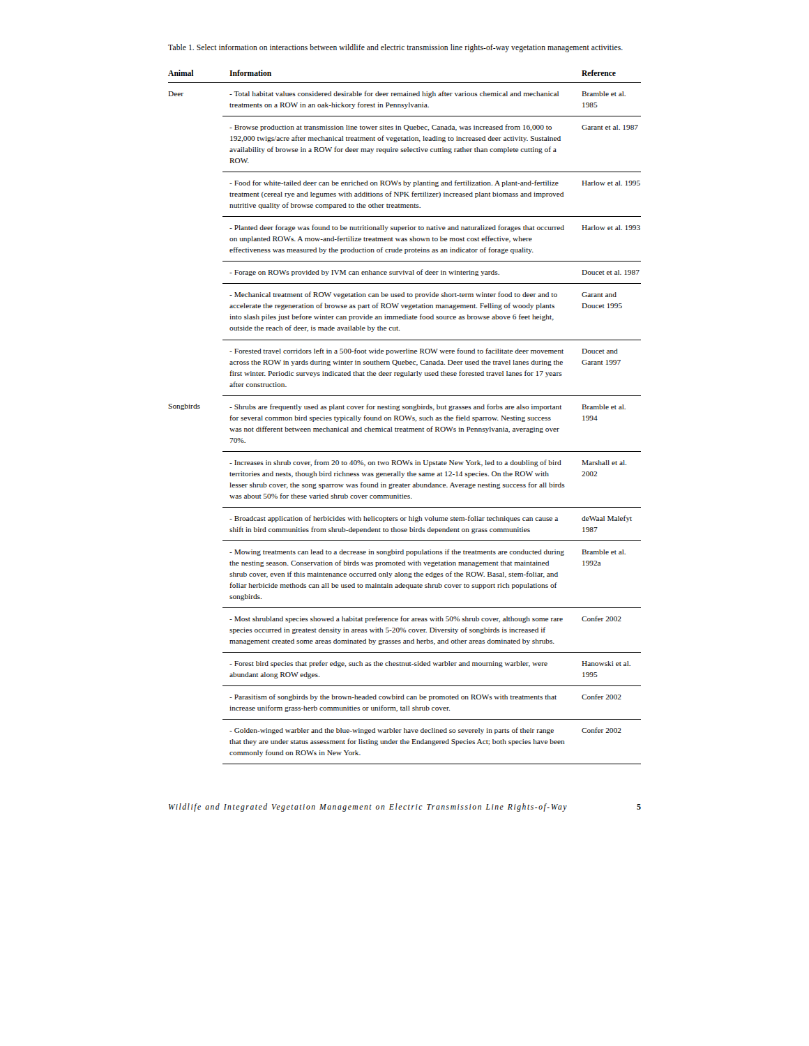Table 1. Select information on interactions between wildlife and electric transmission line rights-of-way vegetation management activities.
| Animal | Information | Reference |
| --- | --- | --- |
| Deer | - Total habitat values considered desirable for deer remained high after various chemical and mechanical treatments on a ROW in an oak-hickory forest in Pennsylvania. | Bramble et al. 1985 |
| - Browse production at transmission line tower sites in Quebec, Canada, was increased from 16,000 to 192,000 twigs/acre after mechanical treatment of vegetation, leading to increased deer activity. Sustained availability of browse in a ROW for deer may require selective cutting rather than complete cutting of a ROW. | Garant et al. 1987 |
| - Food for white-tailed deer can be enriched on ROWs by planting and fertilization. A plant-and-fertilize treatment (cereal rye and legumes with additions of NPK fertilizer) increased plant biomass and improved nutritive quality of browse compared to the other treatments. | Harlow et al. 1995 |
| - Planted deer forage was found to be nutritionally superior to native and naturalized forages that occurred on unplanted ROWs. A mow-and-fertilize treatment was shown to be most cost effective, where effectiveness was measured by the production of crude proteins as an indicator of forage quality. | Harlow et al. 1993 |
| - Forage on ROWs provided by IVM can enhance survival of deer in wintering yards. | Doucet et al. 1987 |
| - Mechanical treatment of ROW vegetation can be used to provide short-term winter food to deer and to accelerate the regeneration of browse as part of ROW vegetation management. Felling of woody plants into slash piles just before winter can provide an immediate food source as browse above 6 feet height, outside the reach of deer, is made available by the cut. | Garant and Doucet 1995 |
| - Forested travel corridors left in a 500-foot wide powerline ROW were found to facilitate deer movement across the ROW in yards during winter in southern Quebec, Canada. Deer used the travel lanes during the first winter. Periodic surveys indicated that the deer regularly used these forested travel lanes for 17 years after construction. | Doucet and Garant 1997 |
| Songbirds | - Shrubs are frequently used as plant cover for nesting songbirds, but grasses and forbs are also important for several common bird species typically found on ROWs, such as the field sparrow. Nesting success was not different between mechanical and chemical treatment of ROWs in Pennsylvania, averaging over 70%. | Bramble et al. 1994 |
| - Increases in shrub cover, from 20 to 40%, on two ROWs in Upstate New York, led to a doubling of bird territories and nests, though bird richness was generally the same at 12-14 species. On the ROW with lesser shrub cover, the song sparrow was found in greater abundance. Average nesting success for all birds was about 50% for these varied shrub cover communities. | Marshall et al. 2002 |
| - Broadcast application of herbicides with helicopters or high volume stem-foliar techniques can cause a shift in bird communities from shrub-dependent to those birds dependent on grass communities | deWaal Malefyt 1987 |
| - Mowing treatments can lead to a decrease in songbird populations if the treatments are conducted during the nesting season. Conservation of birds was promoted with vegetation management that maintained shrub cover, even if this maintenance occurred only along the edges of the ROW. Basal, stem-foliar, and foliar herbicide methods can all be used to maintain adequate shrub cover to support rich populations of songbirds. | Bramble et al. 1992a |
| - Most shrubland species showed a habitat preference for areas with 50% shrub cover, although some rare species occurred in greatest density in areas with 5-20% cover. Diversity of songbirds is increased if management created some areas dominated by grasses and herbs, and other areas dominated by shrubs. | Confer 2002 |
| - Forest bird species that prefer edge, such as the chestnut-sided warbler and mourning warbler, were abundant along ROW edges. | Hanowski et al. 1995 |
| - Parasitism of songbirds by the brown-headed cowbird can be promoted on ROWs with treatments that increase uniform grass-herb communities or uniform, tall shrub cover. | Confer 2002 |
| - Golden-winged warbler and the blue-winged warbler have declined so severely in parts of their range that they are under status assessment for listing under the Endangered Species Act; both species have been commonly found on ROWs in New York. | Confer 2002 |
Wildlife and Integrated Vegetation Management on Electric Transmission Line Rights-of-Way 5